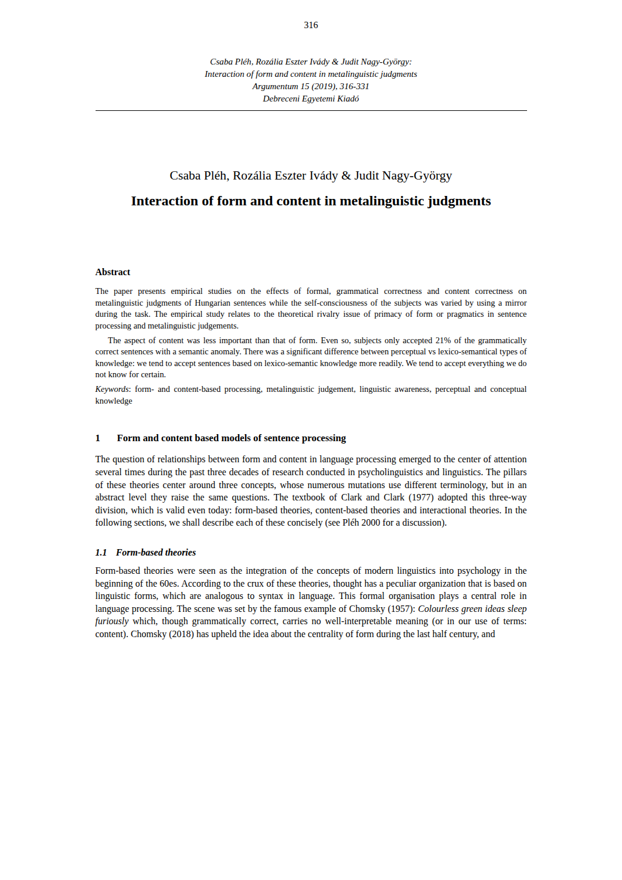316
Csaba Pléh, Rozália Eszter Ivády & Judit Nagy-György:
Interaction of form and content in metalinguistic judgments
Argumentum 15 (2019), 316-331
Debreceni Egyetemi Kiadó
Csaba Pléh, Rozália Eszter Ivády & Judit Nagy-György
Interaction of form and content in metalinguistic judgments
Abstract
The paper presents empirical studies on the effects of formal, grammatical correctness and content correctness on metalinguistic judgments of Hungarian sentences while the self-consciousness of the subjects was varied by using a mirror during the task. The empirical study relates to the theoretical rivalry issue of primacy of form or pragmatics in sentence processing and metalinguistic judgements.
The aspect of content was less important than that of form. Even so, subjects only accepted 21% of the grammatically correct sentences with a semantic anomaly. There was a significant difference between perceptual vs lexico-semantical types of knowledge: we tend to accept sentences based on lexico-semantic knowledge more readily. We tend to accept everything we do not know for certain.
Keywords: form- and content-based processing, metalinguistic judgement, linguistic awareness, perceptual and conceptual knowledge
1 Form and content based models of sentence processing
The question of relationships between form and content in language processing emerged to the center of attention several times during the past three decades of research conducted in psycholinguistics and linguistics. The pillars of these theories center around three concepts, whose numerous mutations use different terminology, but in an abstract level they raise the same questions. The textbook of Clark and Clark (1977) adopted this three-way division, which is valid even today: form-based theories, content-based theories and interactional theories. In the following sections, we shall describe each of these concisely (see Pléh 2000 for a discussion).
1.1 Form-based theories
Form-based theories were seen as the integration of the concepts of modern linguistics into psychology in the beginning of the 60es. According to the crux of these theories, thought has a peculiar organization that is based on linguistic forms, which are analogous to syntax in language. This formal organisation plays a central role in language processing. The scene was set by the famous example of Chomsky (1957): Colourless green ideas sleep furiously which, though grammatically correct, carries no well-interpretable meaning (or in our use of terms: content). Chomsky (2018) has upheld the idea about the centrality of form during the last half century, and